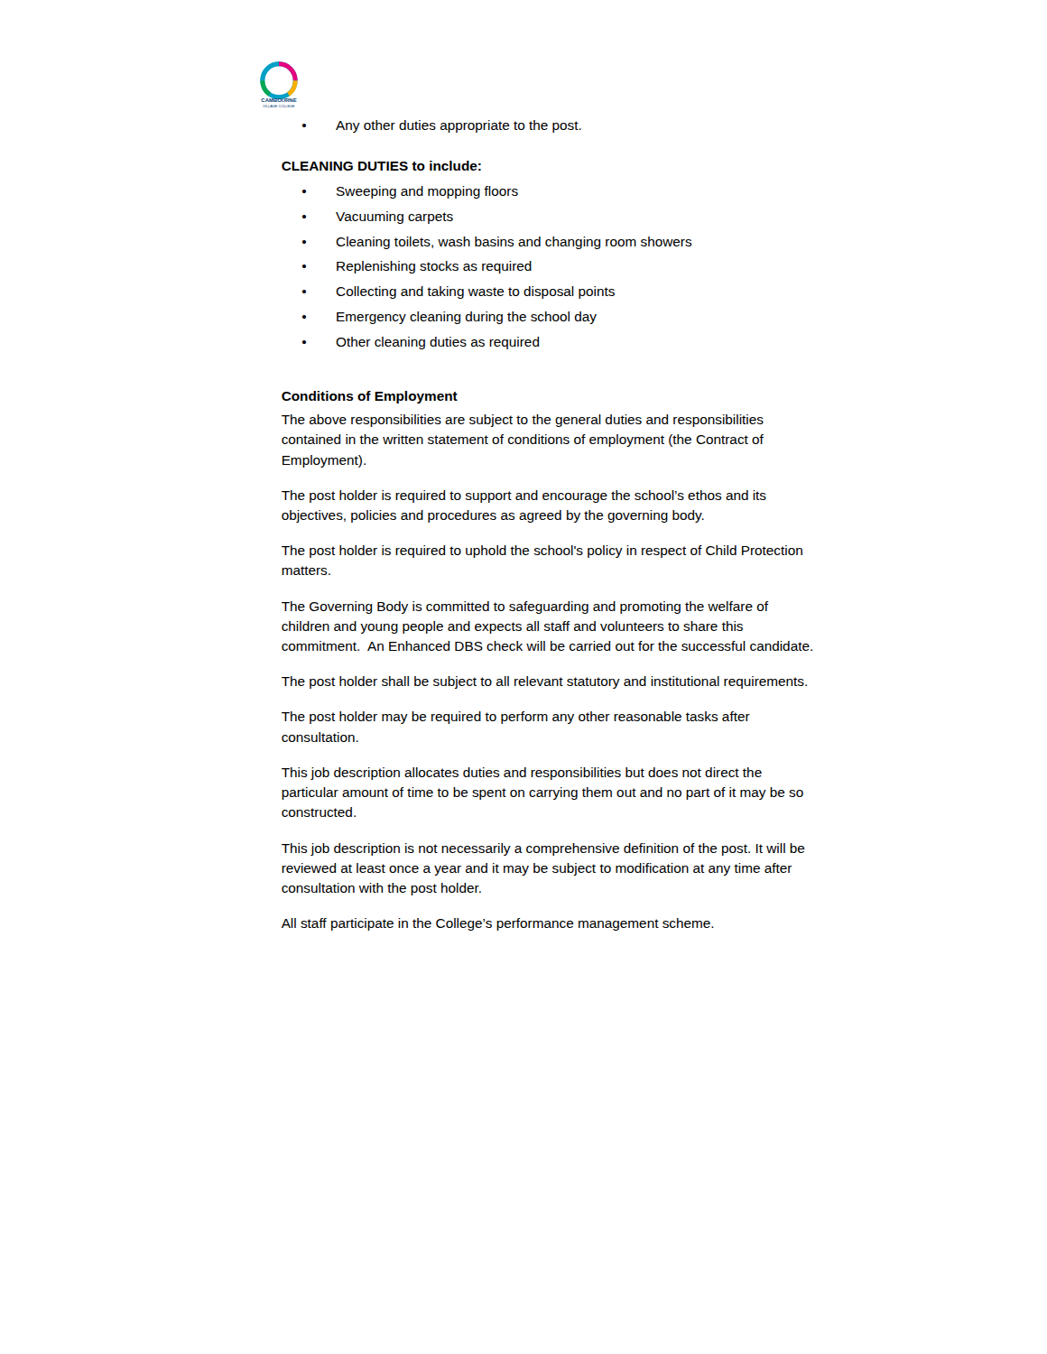Any other duties appropriate to the post.
CLEANING DUTIES to include:
Sweeping and mopping floors
Vacuuming carpets
Cleaning toilets, wash basins and changing room showers
Replenishing stocks as required
Collecting and taking waste to disposal points
Emergency cleaning during the school day
Other cleaning duties as required
Conditions of Employment
The above responsibilities are subject to the general duties and responsibilities contained in the written statement of conditions of employment (the Contract of Employment).
The post holder is required to support and encourage the school’s ethos and its objectives, policies and procedures as agreed by the governing body.
The post holder is required to uphold the school's policy in respect of Child Protection matters.
The Governing Body is committed to safeguarding and promoting the welfare of children and young people and expects all staff and volunteers to share this commitment. An Enhanced DBS check will be carried out for the successful candidate.
The post holder shall be subject to all relevant statutory and institutional requirements.
The post holder may be required to perform any other reasonable tasks after consultation.
This job description allocates duties and responsibilities but does not direct the particular amount of time to be spent on carrying them out and no part of it may be so constructed.
This job description is not necessarily a comprehensive definition of the post. It will be reviewed at least once a year and it may be subject to modification at any time after consultation with the post holder.
All staff participate in the College’s performance management scheme.